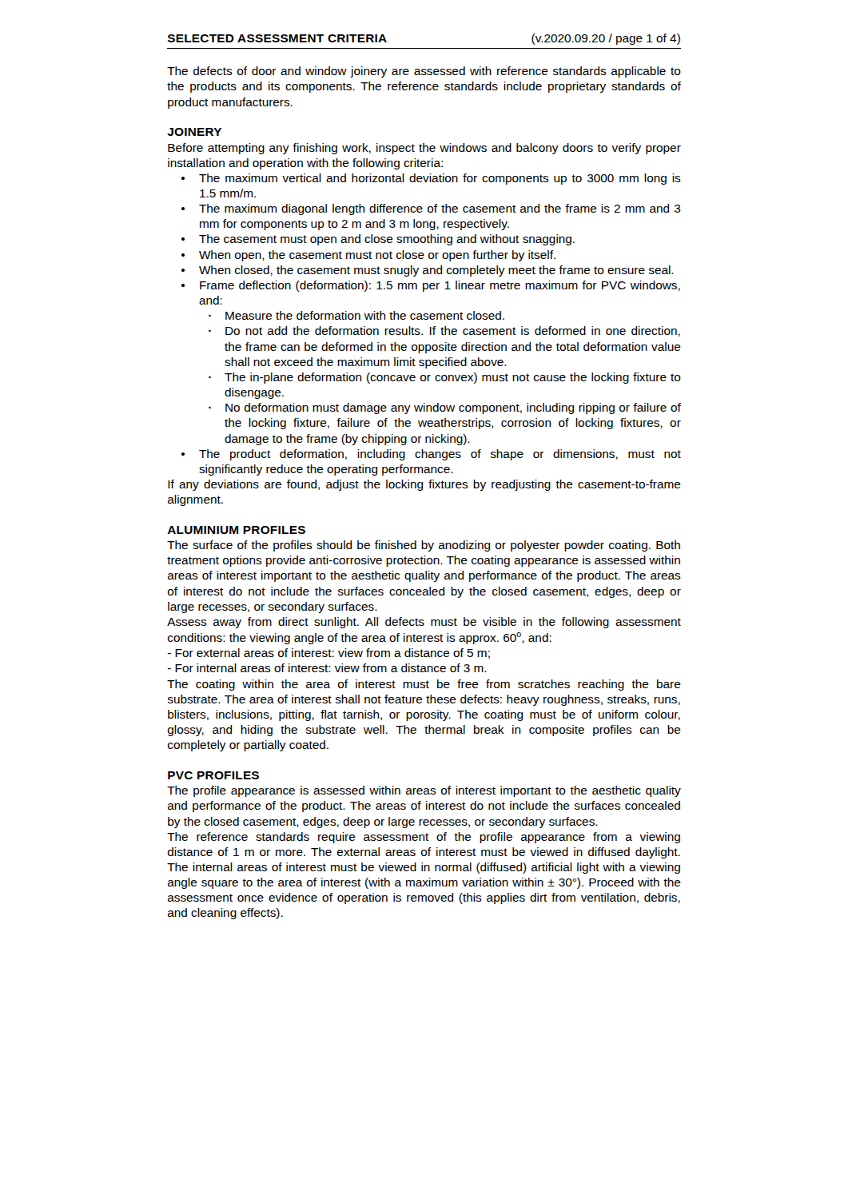SELECTED ASSESSMENT CRITERIA (v.2020.09.20 / page 1 of 4)
The defects of door and window joinery are assessed with reference standards applicable to the products and its components. The reference standards include proprietary standards of product manufacturers.
JOINERY
Before attempting any finishing work, inspect the windows and balcony doors to verify proper installation and operation with the following criteria:
The maximum vertical and horizontal deviation for components up to 3000 mm long is 1.5 mm/m.
The maximum diagonal length difference of the casement and the frame is 2 mm and 3 mm for components up to 2 m and 3 m long, respectively.
The casement must open and close smoothing and without snagging.
When open, the casement must not close or open further by itself.
When closed, the casement must snugly and completely meet the frame to ensure seal.
Frame deflection (deformation): 1.5 mm per 1 linear metre maximum for PVC windows, and:
Measure the deformation with the casement closed.
Do not add the deformation results. If the casement is deformed in one direction, the frame can be deformed in the opposite direction and the total deformation value shall not exceed the maximum limit specified above.
The in-plane deformation (concave or convex) must not cause the locking fixture to disengage.
No deformation must damage any window component, including ripping or failure of the locking fixture, failure of the weatherstrips, corrosion of locking fixtures, or damage to the frame (by chipping or nicking).
The product deformation, including changes of shape or dimensions, must not significantly reduce the operating performance.
If any deviations are found, adjust the locking fixtures by readjusting the casement-to-frame alignment.
ALUMINIUM PROFILES
The surface of the profiles should be finished by anodizing or polyester powder coating. Both treatment options provide anti-corrosive protection. The coating appearance is assessed within areas of interest important to the aesthetic quality and performance of the product. The areas of interest do not include the surfaces concealed by the closed casement, edges, deep or large recesses, or secondary surfaces.
Assess away from direct sunlight. All defects must be visible in the following assessment conditions: the viewing angle of the area of interest is approx. 60o, and:
- For external areas of interest: view from a distance of 5 m;
- For internal areas of interest: view from a distance of 3 m.
The coating within the area of interest must be free from scratches reaching the bare substrate. The area of interest shall not feature these defects: heavy roughness, streaks, runs, blisters, inclusions, pitting, flat tarnish, or porosity. The coating must be of uniform colour, glossy, and hiding the substrate well. The thermal break in composite profiles can be completely or partially coated.
PVC PROFILES
The profile appearance is assessed within areas of interest important to the aesthetic quality and performance of the product. The areas of interest do not include the surfaces concealed by the closed casement, edges, deep or large recesses, or secondary surfaces.
The reference standards require assessment of the profile appearance from a viewing distance of 1 m or more. The external areas of interest must be viewed in diffused daylight. The internal areas of interest must be viewed in normal (diffused) artificial light with a viewing angle square to the area of interest (with a maximum variation within ± 30°). Proceed with the assessment once evidence of operation is removed (this applies dirt from ventilation, debris, and cleaning effects).